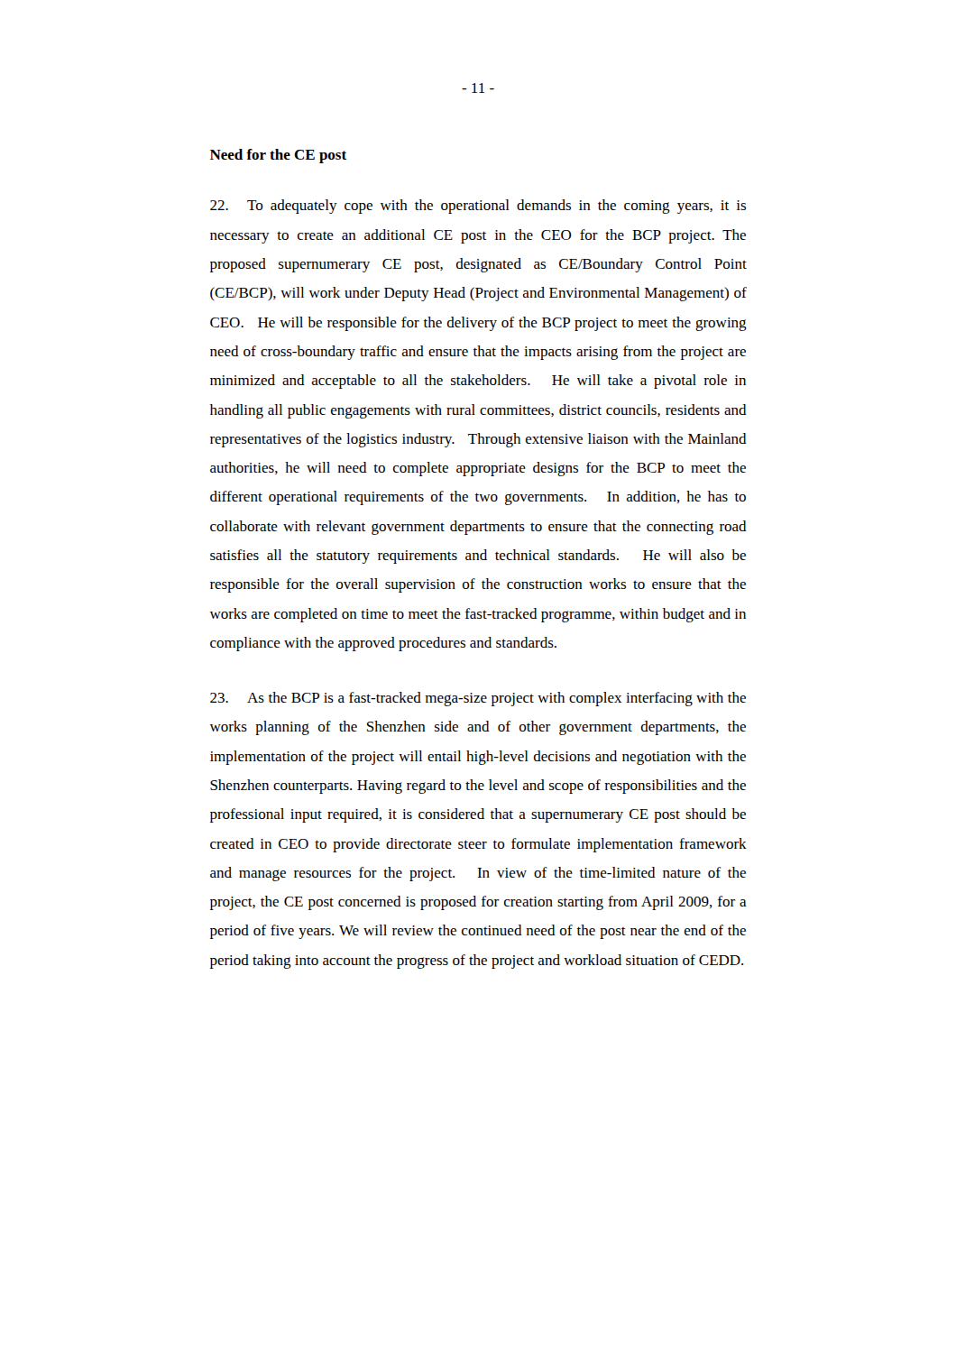- 11 -
Need for the CE post
22. To adequately cope with the operational demands in the coming years, it is necessary to create an additional CE post in the CEO for the BCP project. The proposed supernumerary CE post, designated as CE/Boundary Control Point (CE/BCP), will work under Deputy Head (Project and Environmental Management) of CEO. He will be responsible for the delivery of the BCP project to meet the growing need of cross-boundary traffic and ensure that the impacts arising from the project are minimized and acceptable to all the stakeholders. He will take a pivotal role in handling all public engagements with rural committees, district councils, residents and representatives of the logistics industry. Through extensive liaison with the Mainland authorities, he will need to complete appropriate designs for the BCP to meet the different operational requirements of the two governments. In addition, he has to collaborate with relevant government departments to ensure that the connecting road satisfies all the statutory requirements and technical standards. He will also be responsible for the overall supervision of the construction works to ensure that the works are completed on time to meet the fast-tracked programme, within budget and in compliance with the approved procedures and standards.
23. As the BCP is a fast-tracked mega-size project with complex interfacing with the works planning of the Shenzhen side and of other government departments, the implementation of the project will entail high-level decisions and negotiation with the Shenzhen counterparts. Having regard to the level and scope of responsibilities and the professional input required, it is considered that a supernumerary CE post should be created in CEO to provide directorate steer to formulate implementation framework and manage resources for the project. In view of the time-limited nature of the project, the CE post concerned is proposed for creation starting from April 2009, for a period of five years. We will review the continued need of the post near the end of the period taking into account the progress of the project and workload situation of CEDD.